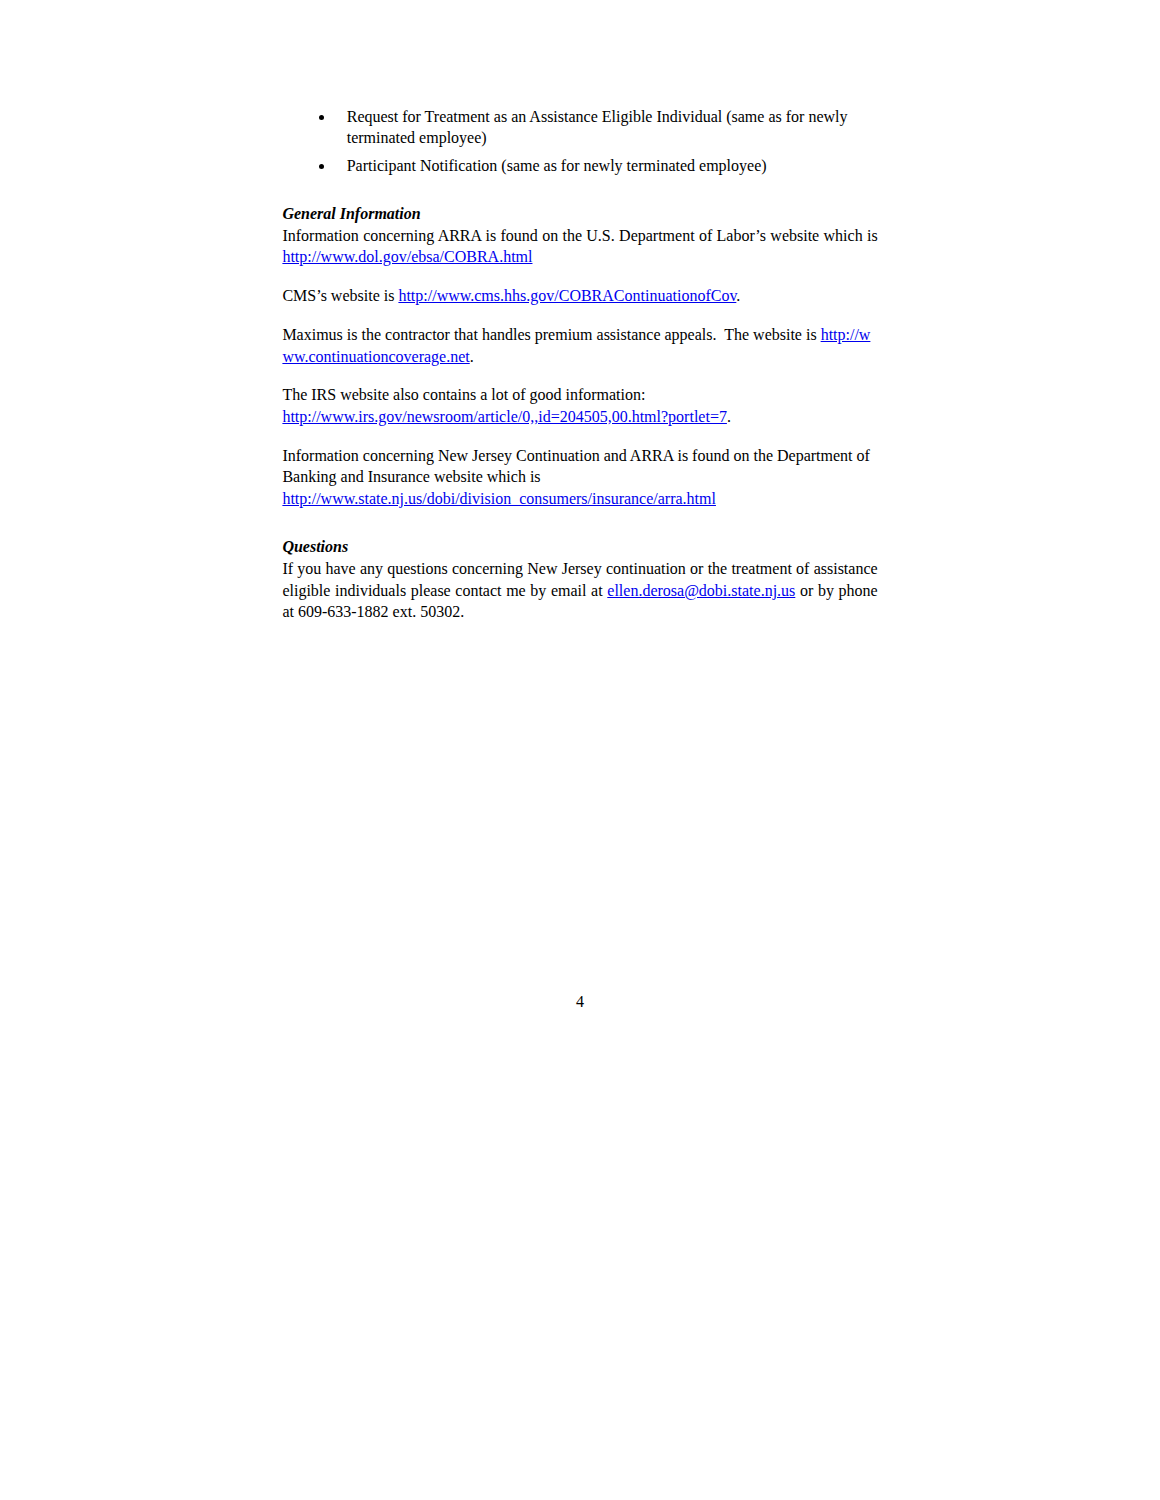Request for Treatment as an Assistance Eligible Individual (same as for newly terminated employee)
Participant Notification (same as for newly terminated employee)
General Information
Information concerning ARRA is found on the U.S. Department of Labor’s website which is http://www.dol.gov/ebsa/COBRA.html
CMS’s website is http://www.cms.hhs.gov/COBRAContinuationofCov.
Maximus is the contractor that handles premium assistance appeals. The website is http://www.continuationcoverage.net.
The IRS website also contains a lot of good information:
http://www.irs.gov/newsroom/article/0,,id=204505,00.html?portlet=7.
Information concerning New Jersey Continuation and ARRA is found on the Department of Banking and Insurance website which is
http://www.state.nj.us/dobi/division_consumers/insurance/arra.html
Questions
If you have any questions concerning New Jersey continuation or the treatment of assistance eligible individuals please contact me by email at ellen.derosa@dobi.state.nj.us or by phone at 609-633-1882 ext. 50302.
4